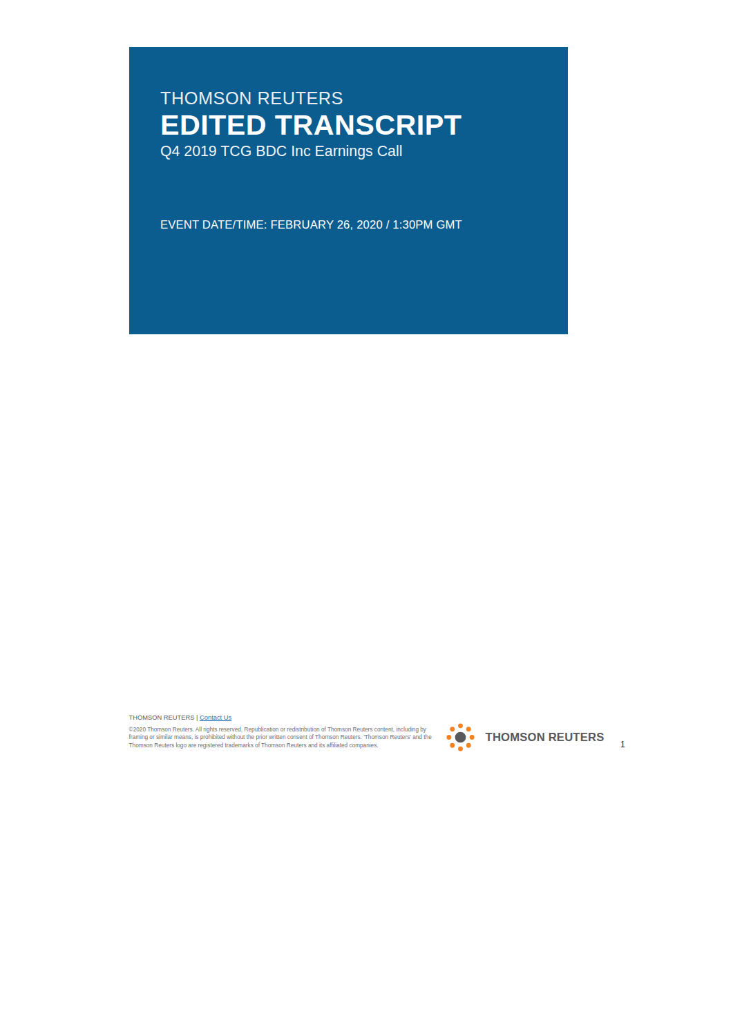THOMSON REUTERS
EDITED TRANSCRIPT
Q4 2019 TCG BDC Inc Earnings Call
EVENT DATE/TIME: FEBRUARY 26, 2020 / 1:30PM GMT
THOMSON REUTERS | Contact Us
©2020 Thomson Reuters. All rights reserved. Republication or redistribution of Thomson Reuters content, including by framing or similar means, is prohibited without the prior written consent of Thomson Reuters. 'Thomson Reuters' and the Thomson Reuters logo are registered trademarks of Thomson Reuters and its affiliated companies.
THOMSON REUTERS
1